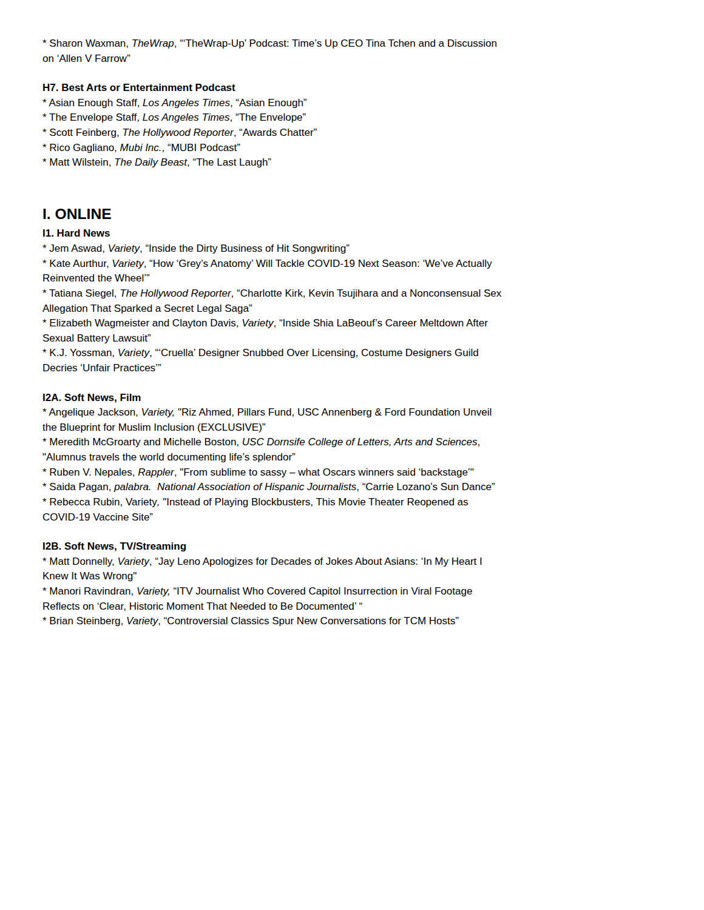* Sharon Waxman, TheWrap, “‘TheWrap-Up’ Podcast: Time’s Up CEO Tina Tchen and a Discussion on ‘Allen V Farrow”
H7. Best Arts or Entertainment Podcast
* Asian Enough Staff, Los Angeles Times, “Asian Enough”
* The Envelope Staff, Los Angeles Times, “The Envelope”
* Scott Feinberg, The Hollywood Reporter, “Awards Chatter”
* Rico Gagliano, Mubi Inc., “MUBI Podcast”
* Matt Wilstein, The Daily Beast, “The Last Laugh”
I. ONLINE
I1. Hard News
* Jem Aswad, Variety, “Inside the Dirty Business of Hit Songwriting”
* Kate Aurthur, Variety, “How ‘Grey’s Anatomy’ Will Tackle COVID-19 Next Season: ‘We’ve Actually Reinvented the Wheel’”
* Tatiana Siegel, The Hollywood Reporter, “Charlotte Kirk, Kevin Tsujihara and a Nonconsensual Sex Allegation That Sparked a Secret Legal Saga”
* Elizabeth Wagmeister and Clayton Davis, Variety, “Inside Shia LaBeouf’s Career Meltdown After Sexual Battery Lawsuit”
* K.J. Yossman, Variety, “‘Cruella’ Designer Snubbed Over Licensing, Costume Designers Guild Decries ‘Unfair Practices’”
I2A. Soft News, Film
* Angelique Jackson, Variety, "Riz Ahmed, Pillars Fund, USC Annenberg & Ford Foundation Unveil the Blueprint for Muslim Inclusion (EXCLUSIVE)”
* Meredith McGroarty and Michelle Boston, USC Dornsife College of Letters, Arts and Sciences, "Alumnus travels the world documenting life’s splendor”
* Ruben V. Nepales, Rappler, "From sublime to sassy – what Oscars winners said ‘backstage’"
* Saida Pagan, palabra. National Association of Hispanic Journalists, “Carrie Lozano’s Sun Dance”
* Rebecca Rubin, Variety, "Instead of Playing Blockbusters, This Movie Theater Reopened as COVID-19 Vaccine Site”
I2B. Soft News, TV/Streaming
* Matt Donnelly, Variety, “Jay Leno Apologizes for Decades of Jokes About Asians: ‘In My Heart I Knew It Was Wrong"
* Manori Ravindran, Variety, “ITV Journalist Who Covered Capitol Insurrection in Viral Footage Reflects on ‘Clear, Historic Moment That Needed to Be Documented’ “
* Brian Steinberg, Variety, “Controversial Classics Spur New Conversations for TCM Hosts”